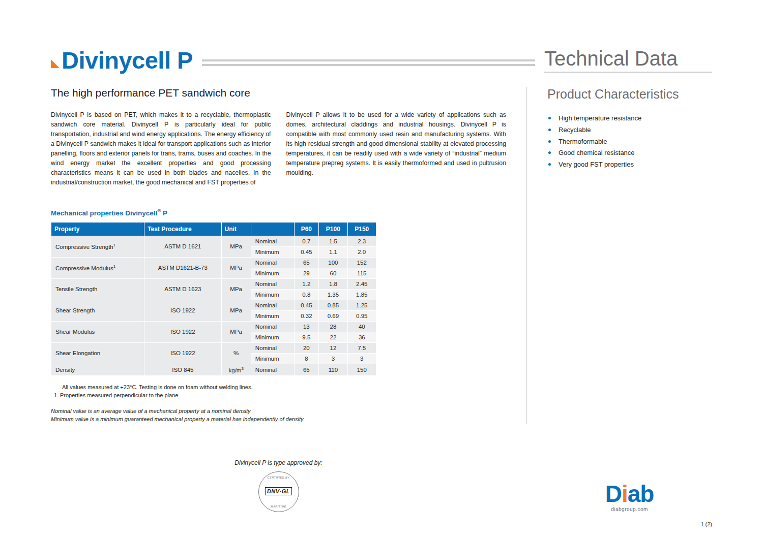Divinycell P
Technical Data
The high performance PET sandwich core
Divinycell P is based on PET, which makes it to a recyclable, thermoplastic sandwich core material. Divinycell P is particularly ideal for public transportation, industrial and wind energy applications. The energy efficiency of a Divinycell P sandwich makes it ideal for transport applications such as interior panelling, floors and exterior panels for trans, trams, buses and coaches. In the wind energy market the excellent properties and good processing characteristics means it can be used in both blades and nacelles. In the industrial/construction market, the good mechanical and FST properties of
Divinycell P allows it to be used for a wide variety of applications such as domes, architectural claddings and industrial housings. Divinycell P is compatible with most commonly used resin and manufacturing systems. With its high residual strength and good dimensional stability at elevated processing temperatures, it can be readily used with a wide variety of “industrial” medium temperature prepreg systems. It is easily thermoformed and used in pultrusion moulding.
Mechanical properties Divinycell® P
| Property | Test Procedure | Unit | | P60 | P100 | P150 |
| --- | --- | --- | --- | --- | --- | --- |
| Compressive Strength 1 | ASTM D 1621 | MPa | Nominal | 0.7 | 1.5 | 2.3 |
| Minimum | 0.45 | 1.1 | 2.0 |
| Compressive Modulus 1 | ASTM D1621-B-73 | MPa | Nominal | 65 | 100 | 152 |
| Minimum | 29 | 60 | 115 |
| Tensile Strength | ASTM D 1623 | MPa | Nominal | 1.2 | 1.8 | 2.45 |
| Minimum | 0.8 | 1.35 | 1.85 |
| Shear Strength | ISO 1922 | MPa | Nominal | 0.45 | 0.85 | 1.25 |
| Minimum | 0.32 | 0.69 | 0.95 |
| Shear Modulus | ISO 1922 | MPa | Nominal | 13 | 28 | 40 |
| Minimum | 9.5 | 22 | 36 |
| Shear Elongation | ISO 1922 | % | Nominal | 20 | 12 | 7.5 |
| Minimum | 8 | 3 | 3 |
| Density | ISO 845 | kg/m 3 | Nominal | 65 | 110 | 150 |
All values measured at +23°C. Testing is done on foam without welding lines.
Properties measured perpendicular to the plane
Nominal value is an average value of a mechanical property at a nominal density
Minimum value is a minimum guaranteed mechanical property a material has independently of density
Product Characteristics
High temperature resistance
Recyclable
Thermoformable
Good chemical resistance
Very good FST properties
Divinycell P is type approved by:
CERTIFIED BY
DNV·GL
MARITIME
Diab
diabgroup.com
1 (2)